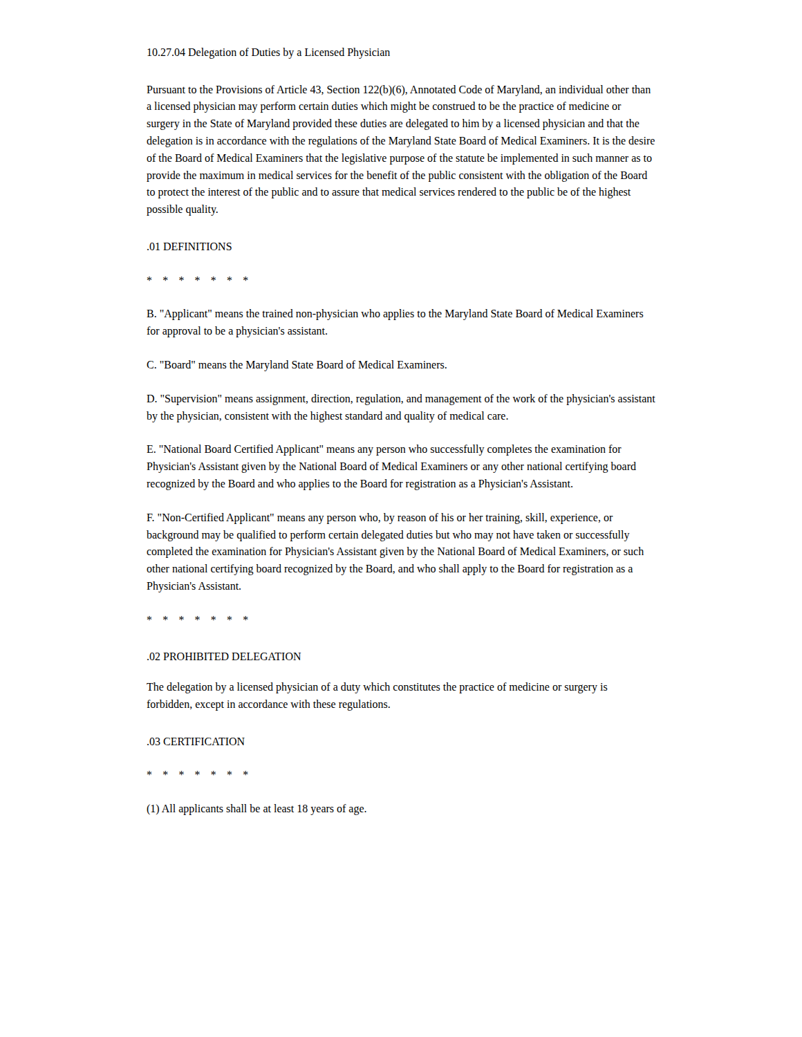10.27.04 Delegation of Duties by a Licensed Physician
Pursuant to the Provisions of Article 43, Section 122(b)(6), Annotated Code of Maryland, an individual other than a licensed physician may perform certain duties which might be construed to be the practice of medicine or surgery in the State of Maryland provided these duties are delegated to him by a licensed physician and that the delegation is in accordance with the regulations of the Maryland State Board of Medical Examiners. It is the desire of the Board of Medical Examiners that the legislative purpose of the statute be implemented in such manner as to provide the maximum in medical services for the benefit of the public consistent with the obligation of the Board to protect the interest of the public and to assure that medical services rendered to the public be of the highest possible quality.
.01 DEFINITIONS
* * * * * * *
B. "Applicant" means the trained non-physician who applies to the Maryland State Board of Medical Examiners for approval to be a physician's assistant.
C. "Board" means the Maryland State Board of Medical Examiners.
D. "Supervision" means assignment, direction, regulation, and management of the work of the physician's assistant by the physician, consistent with the highest standard and quality of medical care.
E. "National Board Certified Applicant" means any person who successfully completes the examination for Physician's Assistant given by the National Board of Medical Examiners or any other national certifying board recognized by the Board and who applies to the Board for registration as a Physician's Assistant.
F. "Non-Certified Applicant" means any person who, by reason of his or her training, skill, experience, or background may be qualified to perform certain delegated duties but who may not have taken or successfully completed the examination for Physician's Assistant given by the National Board of Medical Examiners, or such other national certifying board recognized by the Board, and who shall apply to the Board for registration as a Physician's Assistant.
* * * * * * *
.02 PROHIBITED DELEGATION
The delegation by a licensed physician of a duty which constitutes the practice of medicine or surgery is forbidden, except in accordance with these regulations.
.03 CERTIFICATION
* * * * * * *
(1) All applicants shall be at least 18 years of age.